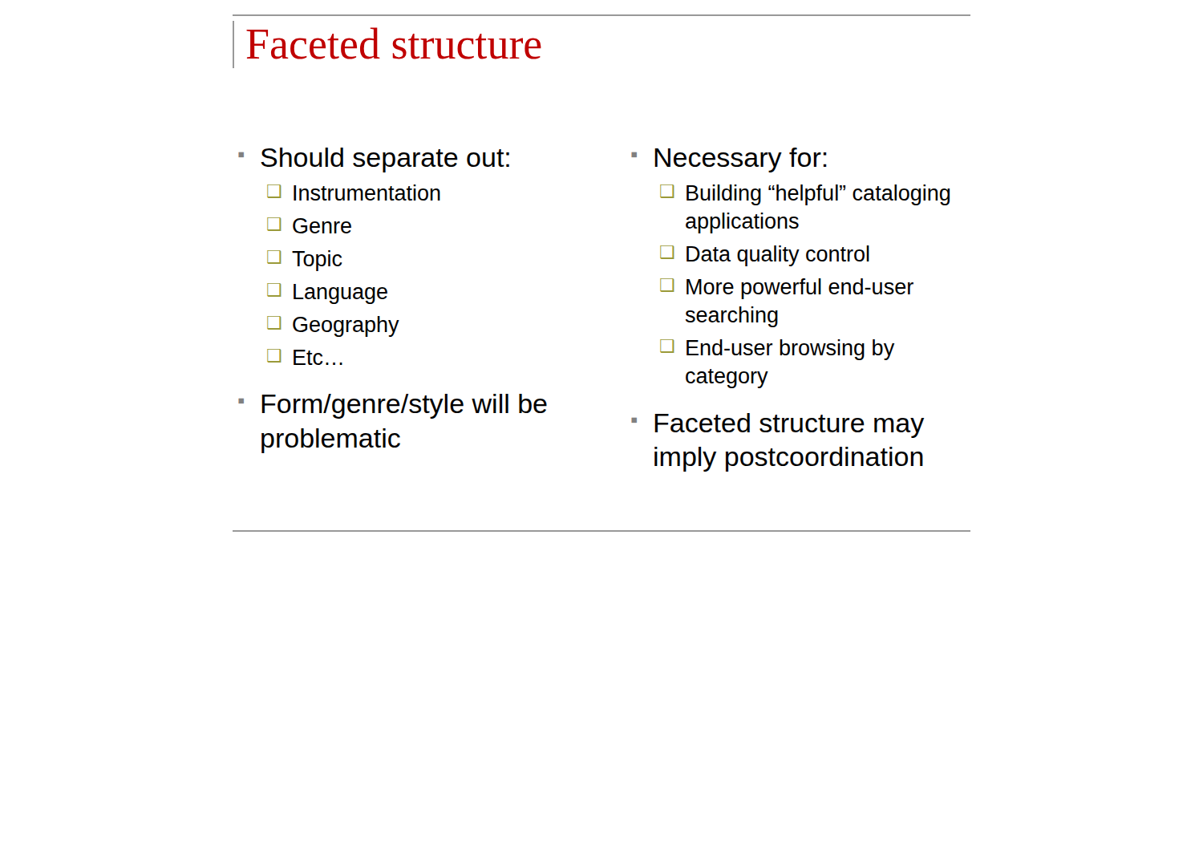Faceted structure
Should separate out:
Instrumentation
Genre
Topic
Language
Geography
Etc…
Form/genre/style will be problematic
Necessary for:
Building “helpful” cataloging applications
Data quality control
More powerful end-user searching
End-user browsing by category
Faceted structure may imply postcoordination